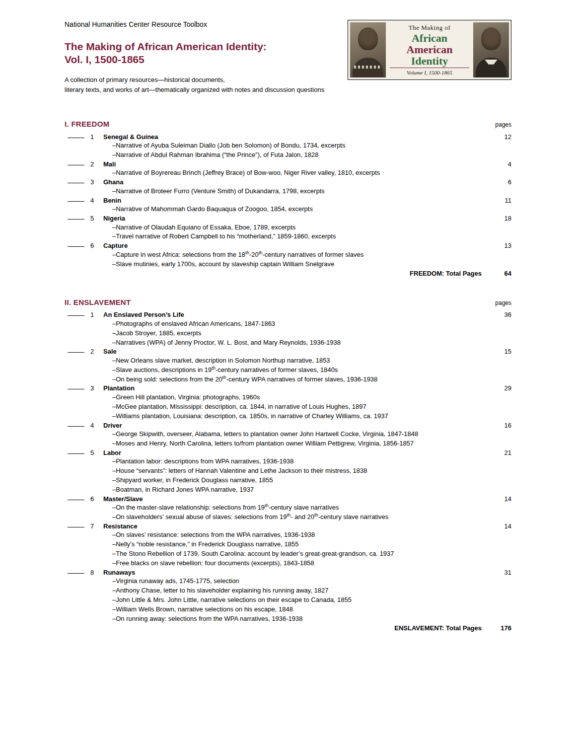National Humanities Center Resource Toolbox
The Making of African American Identity:
Vol. I, 1500-1865
A collection of primary resources—historical documents,
literary texts, and works of art—thematically organized with notes and discussion questions
The Making of
African
American
Identity
Volume I, 1500-1865
I. FREEDOM
pages
| | 1 | Senegal & Guinea –Narrative of Ayuba Suleiman Diallo (Job ben Solomon) of Bondu, 1734, excerpts –Narrative of Abdul Rahman Ibrahima (“the Prince”), of Futa Jalon, 1828 | 12 |
| | 2 | Mali –Narrative of Boyrereau Brinch (Jeffrey Brace) of Bow-woo, Niger River valley, 1810, excerpts | 4 |
| | 3 | Ghana –Narrative of Broteer Furro (Venture Smith) of Dukandarra, 1798, excerpts | 6 |
| | 4 | Benin –Narrative of Mahommah Gardo Baquaqua of Zoogoo, 1854, excerpts | 11 |
| | 5 | Nigeria –Narrative of Olaudah Equiano of Essaka, Eboe, 1789, excerpts –Travel narrative of Robert Campbell to his “motherland,” 1859-1860, excerpts | 18 |
| | 6 | Capture –Capture in west Africa: selections from the 18 th -20 th -century narratives of former slaves –Slave mutinies, early 1700s, account by slaveship captain William Snelgrave | 13 |
| | | FREEDOM: Total Pages | 64 |
II. ENSLAVEMENT
pages
| | 1 | An Enslaved Person’s Life –Photographs of enslaved African Americans, 1847-1863 –Jacob Stroyer, 1885, excerpts –Narratives (WPA) of Jenny Proctor, W. L. Bost, and Mary Reynolds, 1936-1938 | 36 |
| | 2 | Sale –New Orleans slave market, description in Solomon Northup narrative, 1853 –Slave auctions, descriptions in 19 th -century narratives of former slaves, 1840s –On being sold: selections from the 20 th -century WPA narratives of former slaves, 1936-1938 | 15 |
| | 3 | Plantation –Green Hill plantation, Virginia: photographs, 1960s –McGee plantation, Mississippi: description, ca. 1844, in narrative of Louis Hughes, 1897 –Williams plantation, Louisiana: description, ca. 1850s, in narrative of Charley Williams, ca. 1937 | 29 |
| | 4 | Driver –George Skipwith, overseer, Alabama, letters to plantation owner John Hartwell Cocke, Virginia, 1847-1848 –Moses and Henry, North Carolina, letters to/from plantation owner William Pettigrew, Virginia, 1856-1857 | 16 |
| | 5 | Labor –Plantation labor: descriptions from WPA narratives, 1936-1938 –House “servants”: letters of Hannah Valentine and Lethe Jackson to their mistress, 1838 –Shipyard worker, in Frederick Douglass narrative, 1855 –Boatman, in Richard Jones WPA narrative, 1937 | 21 |
| | 6 | Master/Slave –On the master-slave relationship: selections from 19 th -century slave narratives –On slaveholders’ sexual abuse of slaves: selections from 19 th - and 20 th -century slave narratives | 14 |
| | 7 | Resistance –On slaves’ resistance: selections from the WPA narratives, 1936-1938 –Nelly’s “noble resistance,” in Frederick Douglass narrative, 1855 –The Stono Rebellion of 1739, South Carolina: account by leader’s great-great-grandson, ca. 1937 –Free blacks on slave rebellion: four documents (excerpts), 1843-1858 | 14 |
| | 8 | Runaways –Virginia runaway ads, 1745-1775, selection –Anthony Chase, letter to his slaveholder explaining his running away, 1827 –John Little & Mrs. John Little, narrative selections on their escape to Canada, 1855 –William Wells Brown, narrative selections on his escape, 1848 –On running away: selections from the WPA narratives, 1936-1938 | 31 |
| | | ENSLAVEMENT: Total Pages | 176 |